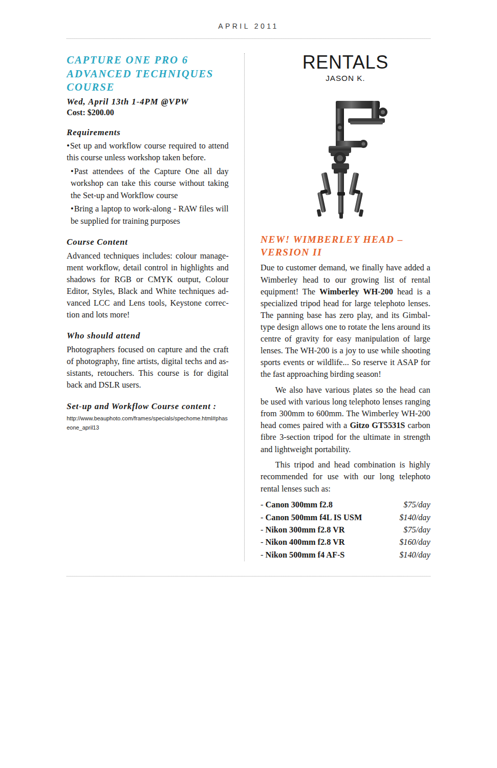APRIL 2011
Capture One Pro 6 Advanced Techniques Course
Wed, April 13th 1-4PM @VPW
Cost: $200.00
Requirements
Set up and workflow course required to attend this course unless workshop taken before.
Past attendees of the Capture One all day workshop can take this course without taking the Set-up and Workflow course
Bring a laptop to work-along - RAW files will be supplied for training purposes
Course Content
Advanced techniques includes: colour management workflow, detail control in highlights and shadows for RGB or CMYK output, Colour Editor, Styles, Black and White techniques advanced LCC and Lens tools, Keystone correction and lots more!
Who should attend
Photographers focused on capture and the craft of photography, fine artists, digital techs and assistants, retouchers. This course is for digital back and DSLR users.
Set-up and Workflow Course content :
http://www.beauphoto.com/frames/specials/spechome.html#phaseone_april13
RENTALS
JASON K.
New! Wimberley Head – Version II
Due to customer demand, we finally have added a Wimberley head to our growing list of rental equipment! The Wimberley WH-200 head is a specialized tripod head for large telephoto lenses. The panning base has zero play, and its Gimbal-type design allows one to rotate the lens around its centre of gravity for easy manipulation of large lenses. The WH-200 is a joy to use while shooting sports events or wildlife... So reserve it ASAP for the fast approaching birding season!
We also have various plates so the head can be used with various long telephoto lenses ranging from 300mm to 600mm. The Wimberley WH-200 head comes paired with a Gitzo GT5531S carbon fibre 3-section tripod for the ultimate in strength and lightweight portability.
This tripod and head combination is highly recommended for use with our long telephoto rental lenses such as:
- Canon 300mm f2.8$75/day
- Canon 500mm f4L IS USM$140/day
- Nikon 300mm f2.8 VR$75/day
- Nikon 400mm f2.8 VR$160/day
- Nikon 500mm f4 AF-S$140/day